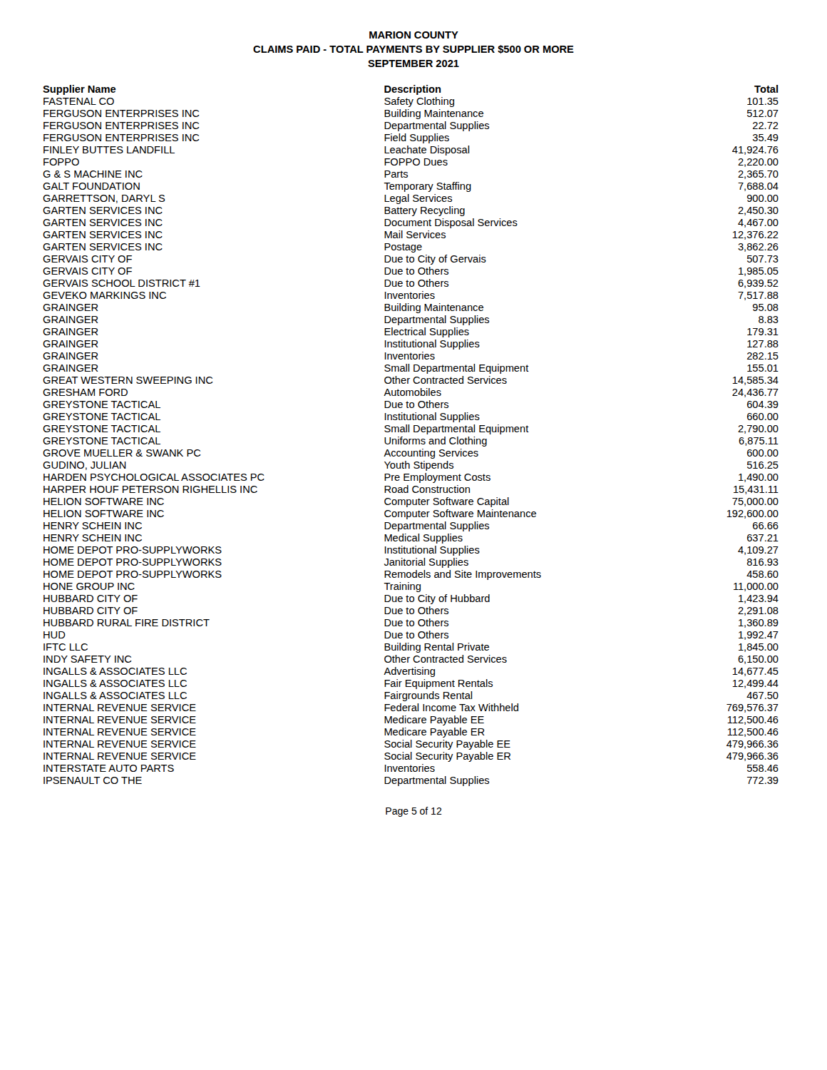MARION COUNTY
CLAIMS PAID - TOTAL PAYMENTS BY SUPPLIER $500 OR MORE
SEPTEMBER 2021
| Supplier Name | Description | Total |
| --- | --- | --- |
| FASTENAL CO | Safety Clothing | 101.35 |
| FERGUSON ENTERPRISES INC | Building Maintenance | 512.07 |
| FERGUSON ENTERPRISES INC | Departmental Supplies | 22.72 |
| FERGUSON ENTERPRISES INC | Field Supplies | 35.49 |
| FINLEY BUTTES LANDFILL | Leachate Disposal | 41,924.76 |
| FOPPO | FOPPO Dues | 2,220.00 |
| G & S MACHINE INC | Parts | 2,365.70 |
| GALT FOUNDATION | Temporary Staffing | 7,688.04 |
| GARRETTSON, DARYL S | Legal Services | 900.00 |
| GARTEN SERVICES INC | Battery Recycling | 2,450.30 |
| GARTEN SERVICES INC | Document Disposal Services | 4,467.00 |
| GARTEN SERVICES INC | Mail Services | 12,376.22 |
| GARTEN SERVICES INC | Postage | 3,862.26 |
| GERVAIS CITY OF | Due to City of Gervais | 507.73 |
| GERVAIS CITY OF | Due to Others | 1,985.05 |
| GERVAIS SCHOOL DISTRICT #1 | Due to Others | 6,939.52 |
| GEVEKO MARKINGS INC | Inventories | 7,517.88 |
| GRAINGER | Building Maintenance | 95.08 |
| GRAINGER | Departmental Supplies | 8.83 |
| GRAINGER | Electrical Supplies | 179.31 |
| GRAINGER | Institutional Supplies | 127.88 |
| GRAINGER | Inventories | 282.15 |
| GRAINGER | Small Departmental Equipment | 155.01 |
| GREAT WESTERN SWEEPING INC | Other Contracted Services | 14,585.34 |
| GRESHAM FORD | Automobiles | 24,436.77 |
| GREYSTONE TACTICAL | Due to Others | 604.39 |
| GREYSTONE TACTICAL | Institutional Supplies | 660.00 |
| GREYSTONE TACTICAL | Small Departmental Equipment | 2,790.00 |
| GREYSTONE TACTICAL | Uniforms and Clothing | 6,875.11 |
| GROVE MUELLER & SWANK PC | Accounting Services | 600.00 |
| GUDINO, JULIAN | Youth Stipends | 516.25 |
| HARDEN PSYCHOLOGICAL ASSOCIATES PC | Pre Employment Costs | 1,490.00 |
| HARPER HOUF PETERSON RIGHELLIS INC | Road Construction | 15,431.11 |
| HELION SOFTWARE INC | Computer Software Capital | 75,000.00 |
| HELION SOFTWARE INC | Computer Software Maintenance | 192,600.00 |
| HENRY SCHEIN INC | Departmental Supplies | 66.66 |
| HENRY SCHEIN INC | Medical Supplies | 637.21 |
| HOME DEPOT PRO-SUPPLYWORKS | Institutional Supplies | 4,109.27 |
| HOME DEPOT PRO-SUPPLYWORKS | Janitorial Supplies | 816.93 |
| HOME DEPOT PRO-SUPPLYWORKS | Remodels and Site Improvements | 458.60 |
| HONE GROUP INC | Training | 11,000.00 |
| HUBBARD CITY OF | Due to City of Hubbard | 1,423.94 |
| HUBBARD CITY OF | Due to Others | 2,291.08 |
| HUBBARD RURAL FIRE DISTRICT | Due to Others | 1,360.89 |
| HUD | Due to Others | 1,992.47 |
| IFTC LLC | Building Rental Private | 1,845.00 |
| INDY SAFETY INC | Other Contracted Services | 6,150.00 |
| INGALLS & ASSOCIATES LLC | Advertising | 14,677.45 |
| INGALLS & ASSOCIATES LLC | Fair Equipment Rentals | 12,499.44 |
| INGALLS & ASSOCIATES LLC | Fairgrounds Rental | 467.50 |
| INTERNAL REVENUE SERVICE | Federal Income Tax Withheld | 769,576.37 |
| INTERNAL REVENUE SERVICE | Medicare Payable EE | 112,500.46 |
| INTERNAL REVENUE SERVICE | Medicare Payable ER | 112,500.46 |
| INTERNAL REVENUE SERVICE | Social Security Payable EE | 479,966.36 |
| INTERNAL REVENUE SERVICE | Social Security Payable ER | 479,966.36 |
| INTERSTATE AUTO PARTS | Inventories | 558.46 |
| IPSENAULT CO THE | Departmental Supplies | 772.39 |
Page 5 of 12